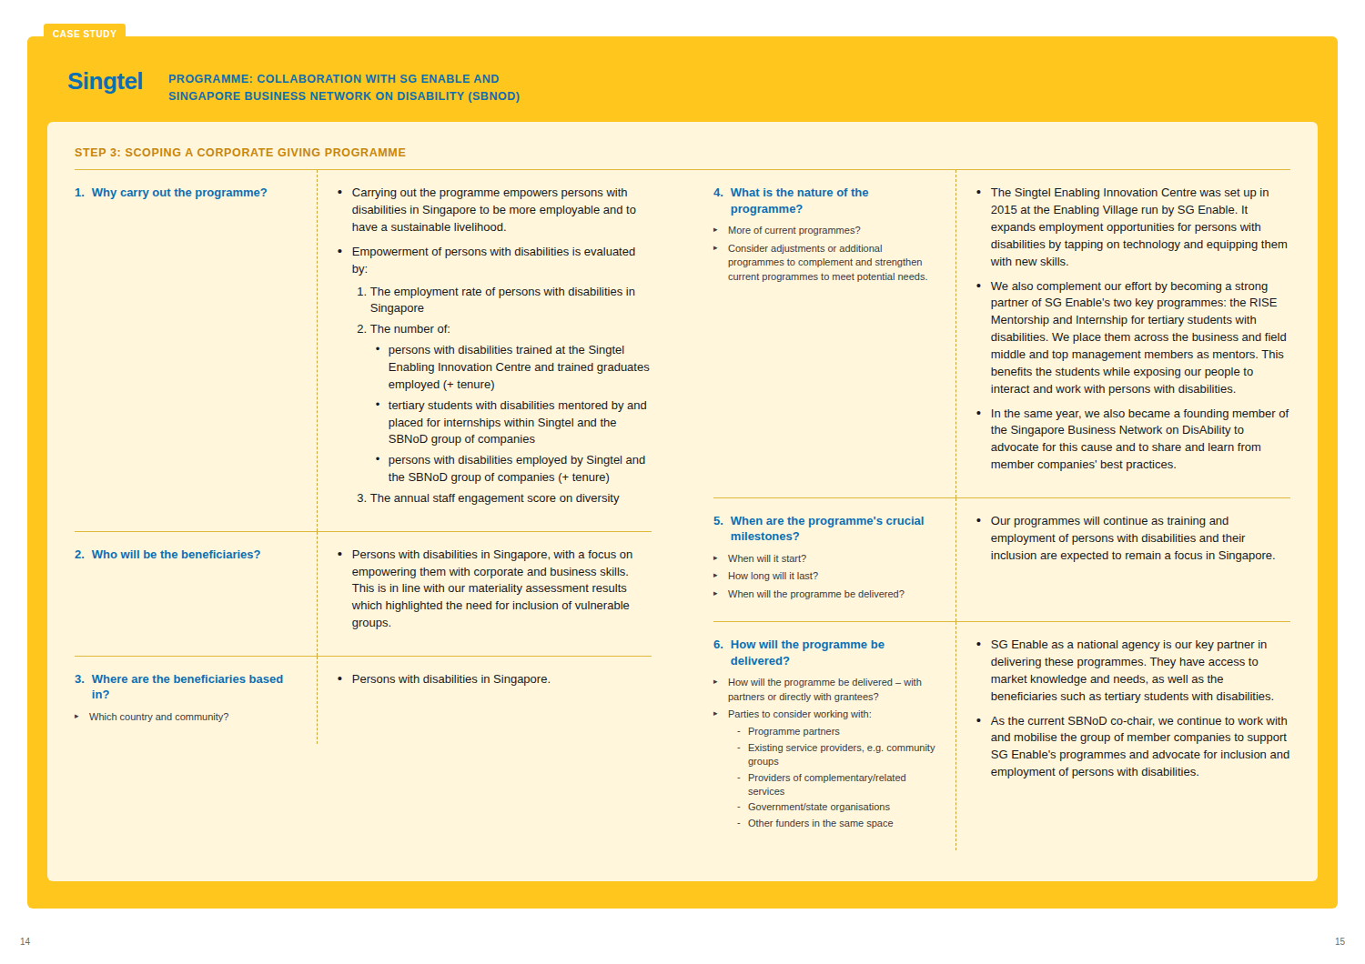CASE STUDY
Singtel
PROGRAMME: COLLABORATION WITH SG ENABLE AND
SINGAPORE BUSINESS NETWORK ON DISABILITY (SBNOD)
STEP 3: SCOPING A CORPORATE GIVING PROGRAMME
| 1. Why carry out the programme? | Carrying out the programme empowers persons with disabilities in Singapore to be more employable and to have a sustainable livelihood. Empowerment of persons with disabilities is evaluated by: The employment rate of persons with disabilities in Singapore The number of: persons with disabilities trained at the Singtel Enabling Innovation Centre and trained graduates employed (+ tenure) tertiary students with disabilities mentored by and placed for internships within Singtel and the SBNoD group of companies persons with disabilities employed by Singtel and the SBNoD group of companies (+ tenure) The annual staff engagement score on diversity |
| 2. Who will be the beneficiaries? | Persons with disabilities in Singapore, with a focus on empowering them with corporate and business skills. This is in line with our materiality assessment results which highlighted the need for inclusion of vulnerable groups. |
| 3. Where are the beneficiaries based in? Which country and community? | Persons with disabilities in Singapore. |
| 4. What is the nature of the programme? More of current programmes? Consider adjustments or additional programmes to complement and strengthen current programmes to meet potential needs. | The Singtel Enabling Innovation Centre was set up in 2015 at the Enabling Village run by SG Enable. It expands employment opportunities for persons with disabilities by tapping on technology and equipping them with new skills. We also complement our effort by becoming a strong partner of SG Enable's two key programmes: the RISE Mentorship and Internship for tertiary students with disabilities. We place them across the business and field middle and top management members as mentors. This benefits the students while exposing our people to interact and work with persons with disabilities. In the same year, we also became a founding member of the Singapore Business Network on DisAbility to advocate for this cause and to share and learn from member companies' best practices. |
| 5. When are the programme's crucial milestones? When will it start? How long will it last? When will the programme be delivered? | Our programmes will continue as training and employment of persons with disabilities and their inclusion are expected to remain a focus in Singapore. |
| 6. How will the programme be delivered? How will the programme be delivered – with partners or directly with grantees? Parties to consider working with: Programme partners Existing service providers, e.g. community groups Providers of complementary/related services Government/state organisations Other funders in the same space | SG Enable as a national agency is our key partner in delivering these programmes. They have access to market knowledge and needs, as well as the beneficiaries such as tertiary students with disabilities. As the current SBNoD co-chair, we continue to work with and mobilise the group of member companies to support SG Enable's programmes and advocate for inclusion and employment of persons with disabilities. |
14
15